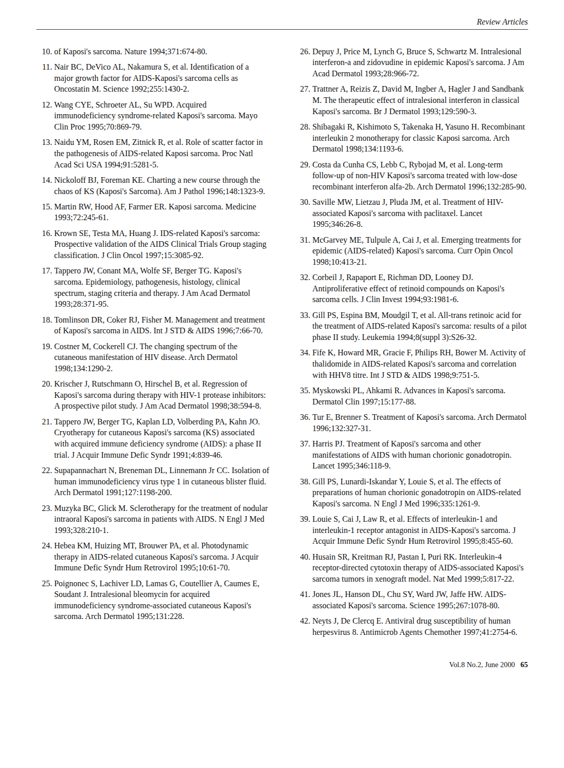Review Articles
of Kaposi's sarcoma. Nature 1994;371:674-80.
Nair BC, DeVico AL, Nakamura S, et al. Identification of a major growth factor for AIDS-Kaposi's sarcoma cells as Oncostatin M. Science 1992;255:1430-2.
Wang CYE, Schroeter AL, Su WPD. Acquired immunodeficiency syndrome-related Kaposi's sarcoma. Mayo Clin Proc 1995;70:869-79.
Naidu YM, Rosen EM, Zitnick R, et al. Role of scatter factor in the pathogenesis of AIDS-related Kaposi sarcoma. Proc Natl Acad Sci USA 1994;91:5281-5.
Nickoloff BJ, Foreman KE. Charting a new course through the chaos of KS (Kaposi's Sarcoma). Am J Pathol 1996;148:1323-9.
Martin RW, Hood AF, Farmer ER. Kaposi sarcoma. Medicine 1993;72:245-61.
Krown SE, Testa MA, Huang J. IDS-related Kaposi's sarcoma: Prospective validation of the AIDS Clinical Trials Group staging classification. J Clin Oncol 1997;15:3085-92.
Tappero JW, Conant MA, Wolfe SF, Berger TG. Kaposi's sarcoma. Epidemiology, pathogenesis, histology, clinical spectrum, staging criteria and therapy. J Am Acad Dermatol 1993;28:371-95.
Tomlinson DR, Coker RJ, Fisher M. Management and treatment of Kaposi's sarcoma in AIDS. Int J STD & AIDS 1996;7:66-70.
Costner M, Cockerell CJ. The changing spectrum of the cutaneous manifestation of HIV disease. Arch Dermatol 1998;134:1290-2.
Krischer J, Rutschmann O, Hirschel B, et al. Regression of Kaposi's sarcoma during therapy with HIV-1 protease inhibitors: A prospective pilot study. J Am Acad Dermatol 1998;38:594-8.
Tappero JW, Berger TG, Kaplan LD, Volberding PA, Kahn JO. Cryotherapy for cutaneous Kaposi's sarcoma (KS) associated with acquired immune deficiency syndrome (AIDS): a phase II trial. J Acquir Immune Defic Syndr 1991;4:839-46.
Supapannachart N, Breneman DL, Linnemann Jr CC. Isolation of human immunodeficiency virus type 1 in cutaneous blister fluid. Arch Dermatol 1991;127:1198-200.
Muzyka BC, Glick M. Sclerotherapy for the treatment of nodular intraoral Kaposi's sarcoma in patients with AIDS. N Engl J Med 1993;328:210-1.
Hebea KM, Huizing MT, Brouwer PA, et al. Photodynamic therapy in AIDS-related cutaneous Kaposi's sarcoma. J Acquir Immune Defic Syndr Hum Retrovirol 1995;10:61-70.
Poignonec S, Lachiver LD, Lamas G, Coutellier A, Caumes E, Soudant J. Intralesional bleomycin for acquired immunodeficiency syndrome-associated cutaneous Kaposi's sarcoma. Arch Dermatol 1995;131:228.
Depuy J, Price M, Lynch G, Bruce S, Schwartz M. Intralesional interferon-a and zidovudine in epidemic Kaposi's sarcoma. J Am Acad Dermatol 1993;28:966-72.
Trattner A, Reizis Z, David M, Ingber A, Hagler J and Sandbank M. The therapeutic effect of intralesional interferon in classical Kaposi's sarcoma. Br J Dermatol 1993;129:590-3.
Shibagaki R, Kishimoto S, Takenaka H, Yasuno H. Recombinant interleukin 2 monotherapy for classic Kaposi sarcoma. Arch Dermatol 1998;134:1193-6.
Costa da Cunha CS, Lebb C, Rybojad M, et al. Long-term follow-up of non-HIV Kaposi's sarcoma treated with low-dose recombinant interferon alfa-2b. Arch Dermatol 1996;132:285-90.
Saville MW, Lietzau J, Pluda JM, et al. Treatment of HIV-associated Kaposi's sarcoma with paclitaxel. Lancet 1995;346:26-8.
McGarvey ME, Tulpule A, Cai J, et al. Emerging treatments for epidemic (AIDS-related) Kaposi's sarcoma. Curr Opin Oncol 1998;10:413-21.
Corbeil J, Rapaport E, Richman DD, Looney DJ. Antiproliferative effect of retinoid compounds on Kaposi's sarcoma cells. J Clin Invest 1994;93:1981-6.
Gill PS, Espina BM, Moudgil T, et al. All-trans retinoic acid for the treatment of AIDS-related Kaposi's sarcoma: results of a pilot phase II study. Leukemia 1994;8(suppl 3):S26-32.
Fife K, Howard MR, Gracie F, Philips RH, Bower M. Activity of thalidomide in AIDS-related Kaposi's sarcoma and correlation with HHV8 titre. Int J STD & AIDS 1998;9:751-5.
Myskowski PL, Ahkami R. Advances in Kaposi's sarcoma. Dermatol Clin 1997;15:177-88.
Tur E, Brenner S. Treatment of Kaposi's sarcoma. Arch Dermatol 1996;132:327-31.
Harris PJ. Treatment of Kaposi's sarcoma and other manifestations of AIDS with human chorionic gonadotropin. Lancet 1995;346:118-9.
Gill PS, Lunardi-Iskandar Y, Louie S, et al. The effects of preparations of human chorionic gonadotropin on AIDS-related Kaposi's sarcoma. N Engl J Med 1996;335:1261-9.
Louie S, Cai J, Law R, et al. Effects of interleukin-1 and interleukin-1 receptor antagonist in AIDS-Kaposi's sarcoma. J Acquir Immune Defic Syndr Hum Retrovirol 1995;8:455-60.
Husain SR, Kreitman RJ, Pastan I, Puri RK. Interleukin-4 receptor-directed cytotoxin therapy of AIDS-associated Kaposi's sarcoma tumors in xenograft model. Nat Med 1999;5:817-22.
Jones JL, Hanson DL, Chu SY, Ward JW, Jaffe HW. AIDS-associated Kaposi's sarcoma. Science 1995;267:1078-80.
Neyts J, De Clercq E. Antiviral drug susceptibility of human herpesvirus 8. Antimicrob Agents Chemother 1997;41:2754-6.
Vol.8 No.2, June 2000 65